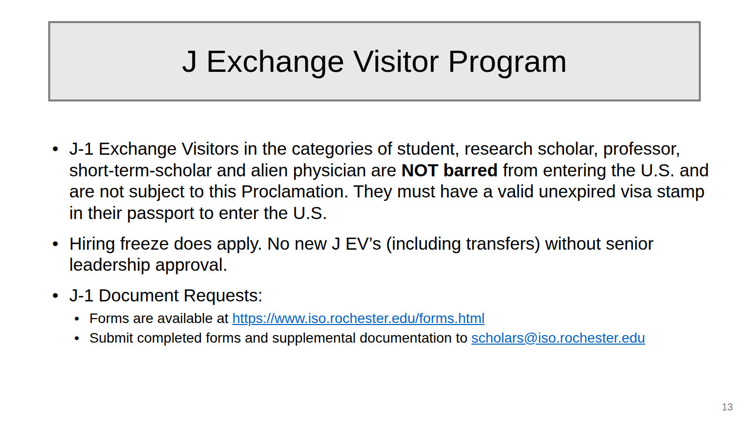J Exchange Visitor Program
J-1 Exchange Visitors in the categories of student, research scholar, professor, short-term-scholar and alien physician are NOT barred from entering the U.S. and are not subject to this Proclamation. They must have a valid unexpired visa stamp in their passport to enter the U.S.
Hiring freeze does apply. No new J EV’s (including transfers) without senior leadership approval.
J-1 Document Requests:
Forms are available at https://www.iso.rochester.edu/forms.html
Submit completed forms and supplemental documentation to scholars@iso.rochester.edu
13